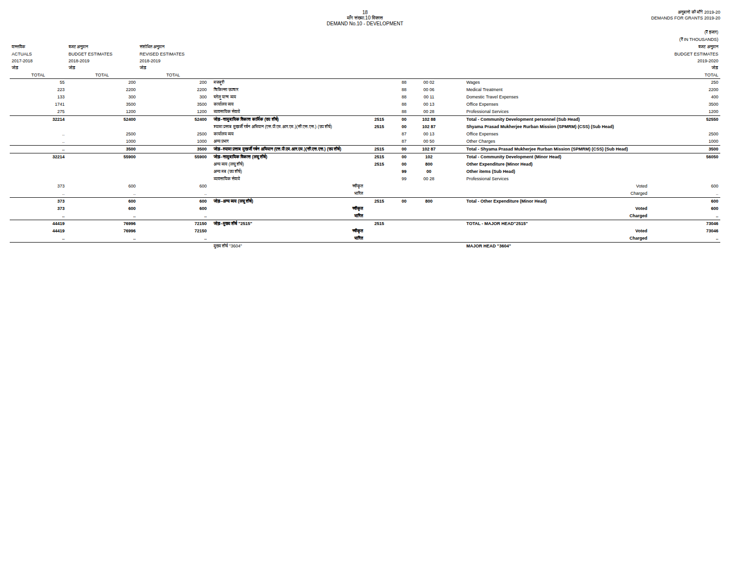18
माँग संख्या.10 विकास
DEMAND No.10 - DEVELOPMENT
अनुदानों की माँगें 2019-20
DEMANDS FOR GRANTS 2019-20
| | (₹ हजार) |
| | (₹ IN THOUSANDS) |
| वास्तविक | बजट अनुमान | संशोधित अनुमान | | बजट अनुमान |
| ACTUALS | BUDGET ESTIMATES | REVISED ESTIMATES | | BUDGET ESTIMATES |
| 2017-2018 | 2018-2019 | 2018-2019 | | 2019-2020 |
| जोड़ | जोड़ | जोड़ | | जोड़ |
| TOTAL | TOTAL | TOTAL | | TOTAL |
| 55 | 200 | 200 | मजदूरी | | 88 | 00 02 | | Wages | 250 |
| 223 | 2200 | 2200 | चिकित्सा उपचार | | 88 | 00 06 | | Medical Treatment | 2200 |
| 133 | 300 | 300 | घरेलू यात्रा व्यय | | 88 | 00 11 | | Domestic Travel Expenses | 400 |
| 1741 | 3500 | 3500 | कार्यालय व्यय | | 88 | 00 13 | | Office Expenses | 3500 |
| 275 | 1200 | 1200 | व्यावसायिक सेवायें | | 88 | 00 28 | | Professional Services | 1200 |
| 32214 | 52400 | 52400 | जोड़–सामुदायिक विकास कार्मिक (उप शीर्ष) | 2515 | 00 | 102 88 | | Total - Community Development personnel (Sub Head) | 52550 |
| | श्यामा प्रसाद मुखर्जी रर्बन अभियान (एस.पी.एम.आर.एम.)(सी.एस.एस.) (उप शीर्ष) | 2515 | 00 | 102 87 | | Shyama Prasad Mukherjee Rurban Mission (SPMRM) (CSS) (Sub Head) | |
| .. | 2500 | 2500 | कार्यालय व्यय | | 87 | 00 13 | | Office Expenses | 2500 |
| .. | 1000 | 1000 | अन्य प्रभार | | 87 | 00 50 | | Other Charges | 1000 |
| .. | 3500 | 3500 | जोड़–श्यामा प्रसाद मुखर्जी रर्बन अभियान (एस.पी.एम.आर.एम.)(सी.एस.एस.) (उप शीर्ष) | 2515 | 00 | 102 87 | | Total - Shyama Prasad Mukherjee Rurban Mission (SPMRM) (CSS) (Sub Head) | 3500 |
| 32214 | 55900 | 55900 | जोड़–सामुदायिक विकास (लघु शीर्ष) | 2515 | 00 | 102 | | Total - Community Development (Minor Head) | 56050 |
| | अन्य व्यय (लघु शीर्ष) | 2515 | 00 | 800 | | Other Expenditure (Minor Head) | |
| | अन्य मद (उप शीर्ष) | | 99 | 00 | | Other items (Sub Head) | |
| | व्यावसायिक सेवायें | | 99 | 00 28 | | Professional Services | |
| 373 | 600 | 600 | स्वीकृत | | Voted | 600 |
| .. | .. | .. | भारित | | Charged | .. |
| 373 | 600 | 600 | जोड़–अन्य व्यय (लघु शीर्ष) | 2515 | 00 | 800 | | Total - Other Expenditure (Minor Head) | 600 |
| 373 | 600 | 600 | स्वीकृत | | Voted | 600 |
| .. | .. | .. | भारित | | Charged | .. |
| 44419 | 76996 | 72150 | जोड़–मुख्य शीर्ष "2515" | 2515 | | TOTAL - MAJOR HEAD"2515" | 73046 |
| 44419 | 76996 | 72150 | स्वीकृत | | Voted | 73046 |
| .. | .. | .. | भारित | | Charged | .. |
| | मुख्य शीर्ष "3604" | | MAJOR HEAD "3604" | |